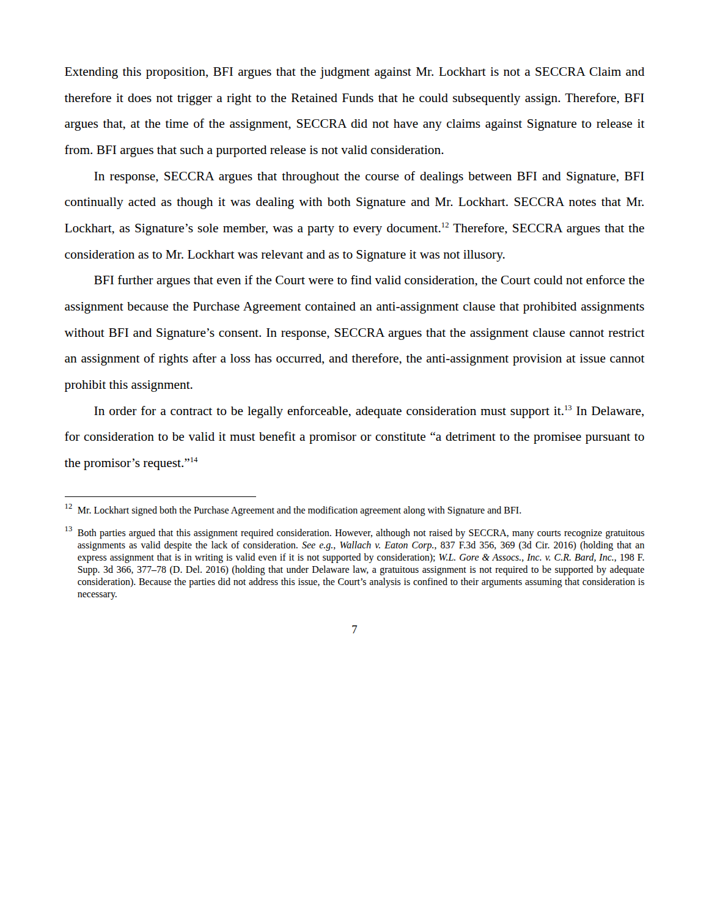Extending this proposition, BFI argues that the judgment against Mr. Lockhart is not a SECCRA Claim and therefore it does not trigger a right to the Retained Funds that he could subsequently assign. Therefore, BFI argues that, at the time of the assignment, SECCRA did not have any claims against Signature to release it from. BFI argues that such a purported release is not valid consideration.
In response, SECCRA argues that throughout the course of dealings between BFI and Signature, BFI continually acted as though it was dealing with both Signature and Mr. Lockhart. SECCRA notes that Mr. Lockhart, as Signature’s sole member, was a party to every document.12 Therefore, SECCRA argues that the consideration as to Mr. Lockhart was relevant and as to Signature it was not illusory.
BFI further argues that even if the Court were to find valid consideration, the Court could not enforce the assignment because the Purchase Agreement contained an anti-assignment clause that prohibited assignments without BFI and Signature’s consent. In response, SECCRA argues that the assignment clause cannot restrict an assignment of rights after a loss has occurred, and therefore, the anti-assignment provision at issue cannot prohibit this assignment.
In order for a contract to be legally enforceable, adequate consideration must support it.13 In Delaware, for consideration to be valid it must benefit a promisor or constitute “a detriment to the promisee pursuant to the promisor’s request.”14
12 Mr. Lockhart signed both the Purchase Agreement and the modification agreement along with Signature and BFI.
13 Both parties argued that this assignment required consideration. However, although not raised by SECCRA, many courts recognize gratuitous assignments as valid despite the lack of consideration. See e.g., Wallach v. Eaton Corp., 837 F.3d 356, 369 (3d Cir. 2016) (holding that an express assignment that is in writing is valid even if it is not supported by consideration); W.L. Gore & Assocs., Inc. v. C.R. Bard, Inc., 198 F. Supp. 3d 366, 377–78 (D. Del. 2016) (holding that under Delaware law, a gratuitous assignment is not required to be supported by adequate consideration). Because the parties did not address this issue, the Court’s analysis is confined to their arguments assuming that consideration is necessary.
7